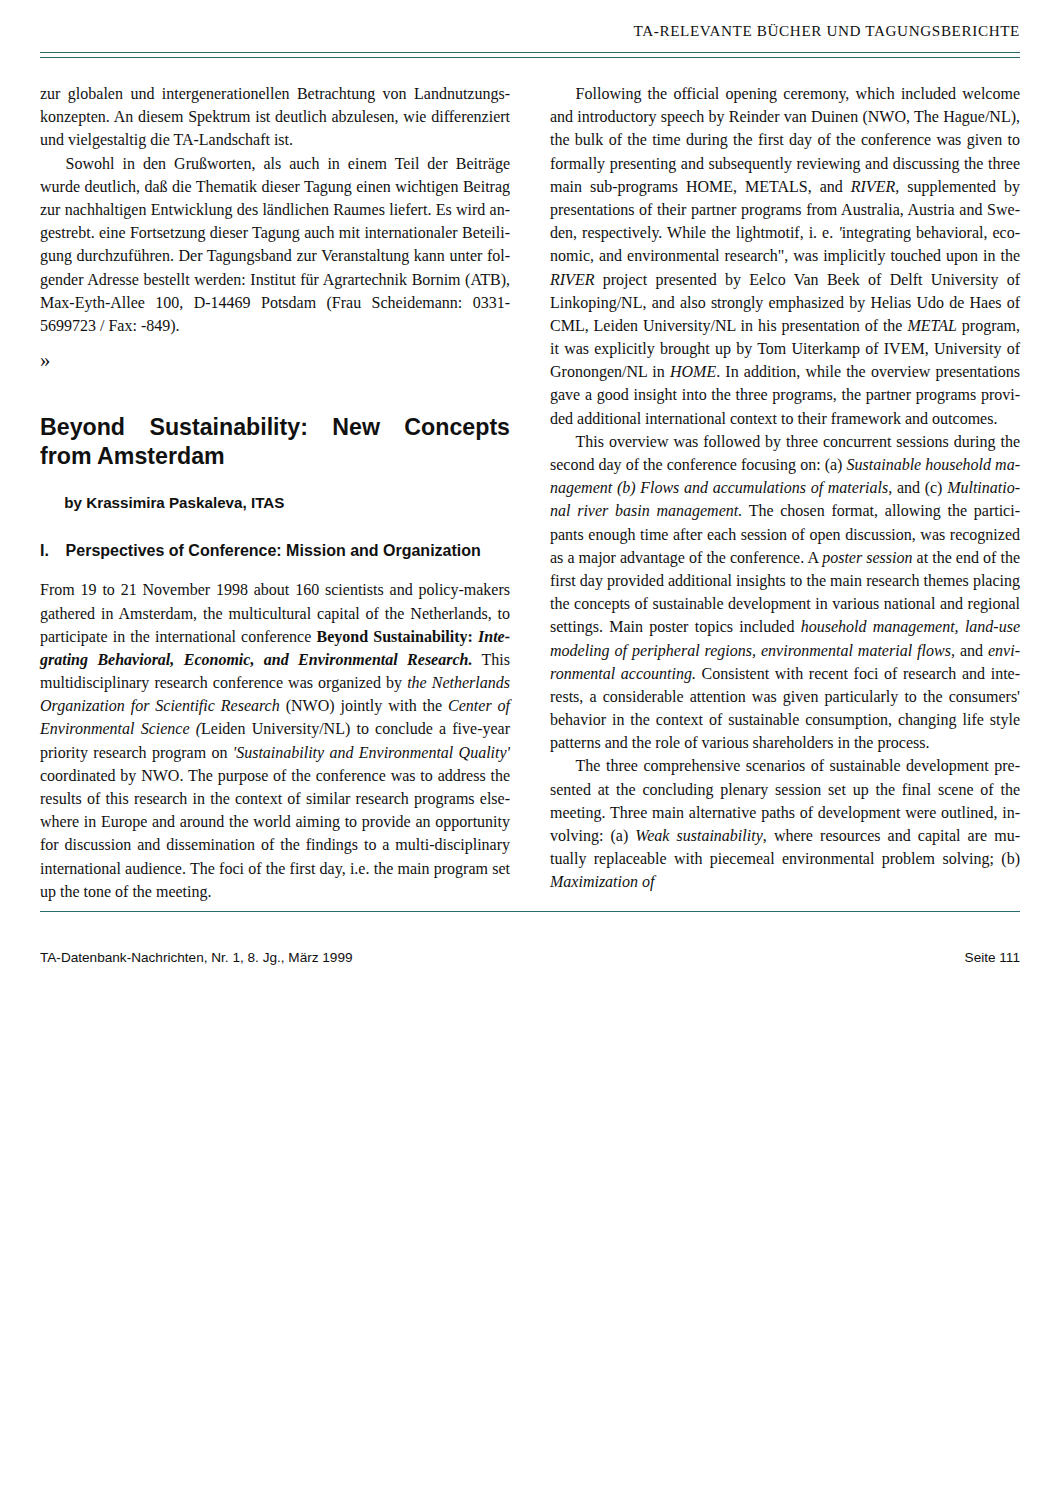TA-RELEVANTE BÜCHER UND TAGUNGSBERICHTE
zur globalen und intergenerationellen Betrachtung von Landnutzungskonzepten. An diesem Spektrum ist deutlich abzulesen, wie differenziert und vielgestaltig die TA-Landschaft ist.
Sowohl in den Grußworten, als auch in einem Teil der Beiträge wurde deutlich, daß die Thematik dieser Tagung einen wichtigen Beitrag zur nachhaltigen Entwicklung des ländlichen Raumes liefert. Es wird angestrebt. eine Fortsetzung dieser Tagung auch mit internationaler Beteiligung durchzuführen. Der Tagungsband zur Veranstaltung kann unter folgender Adresse bestellt werden: Institut für Agrartechnik Bornim (ATB), Max-Eyth-Allee 100, D-14469 Potsdam (Frau Scheidemann: 0331-5699723 / Fax: -849).
»
Beyond Sustainability: New Concepts from Amsterdam
by Krassimira Paskaleva, ITAS
I. Perspectives of Conference: Mission and Organization
From 19 to 21 November 1998 about 160 scientists and policy-makers gathered in Amsterdam, the multicultural capital of the Netherlands, to participate in the international conference Beyond Sustainability: Integrating Behavioral, Economic, and Environmental Research. This multidisciplinary research conference was organized by the Netherlands Organization for Scientific Research (NWO) jointly with the Center of Environmental Science (Leiden University/NL) to conclude a five-year priority research program on 'Sustainability and Environmental Quality' coordinated by NWO. The purpose of the conference was to address the results of this research in the context of similar research programs elsewhere in Europe and around the world aiming to provide an opportunity for discussion and dissemination of the findings to a multi-disciplinary international audience. The foci of the first day, i.e. the main program set up the tone of the meeting.
Following the official opening ceremony, which included welcome and introductory speech by Reinder van Duinen (NWO, The Hague/NL), the bulk of the time during the first day of the conference was given to formally presenting and subsequently reviewing and discussing the three main sub-programs HOME, METALS, and RIVER, supplemented by presentations of their partner programs from Australia, Austria and Sweden, respectively. While the lightmotif, i. e. 'integrating behavioral, economic, and environmental research", was implicitly touched upon in the RIVER project presented by Eelco Van Beek of Delft University of Linkoping/NL, and also strongly emphasized by Helias Udo de Haes of CML, Leiden University/NL in his presentation of the METAL program, it was explicitly brought up by Tom Uiterkamp of IVEM, University of Gronongen/NL in HOME. In addition, while the overview presentations gave a good insight into the three programs, the partner programs provided additional international context to their framework and outcomes.
This overview was followed by three concurrent sessions during the second day of the conference focusing on: (a) Sustainable household management (b) Flows and accumulations of materials, and (c) Multinational river basin management. The chosen format, allowing the participants enough time after each session of open discussion, was recognized as a major advantage of the conference. A poster session at the end of the first day provided additional insights to the main research themes placing the concepts of sustainable development in various national and regional settings. Main poster topics included household management, land-use modeling of peripheral regions, environmental material flows, and environmental accounting. Consistent with recent foci of research and interests, a considerable attention was given particularly to the consumers' behavior in the context of sustainable consumption, changing life style patterns and the role of various shareholders in the process.
The three comprehensive scenarios of sustainable development presented at the concluding plenary session set up the final scene of the meeting. Three main alternative paths of development were outlined, involving: (a) Weak sustainability, where resources and capital are mutually replaceable with piecemeal environmental problem solving; (b) Maximization of
TA-Datenbank-Nachrichten, Nr. 1, 8. Jg., März 1999 Seite 111